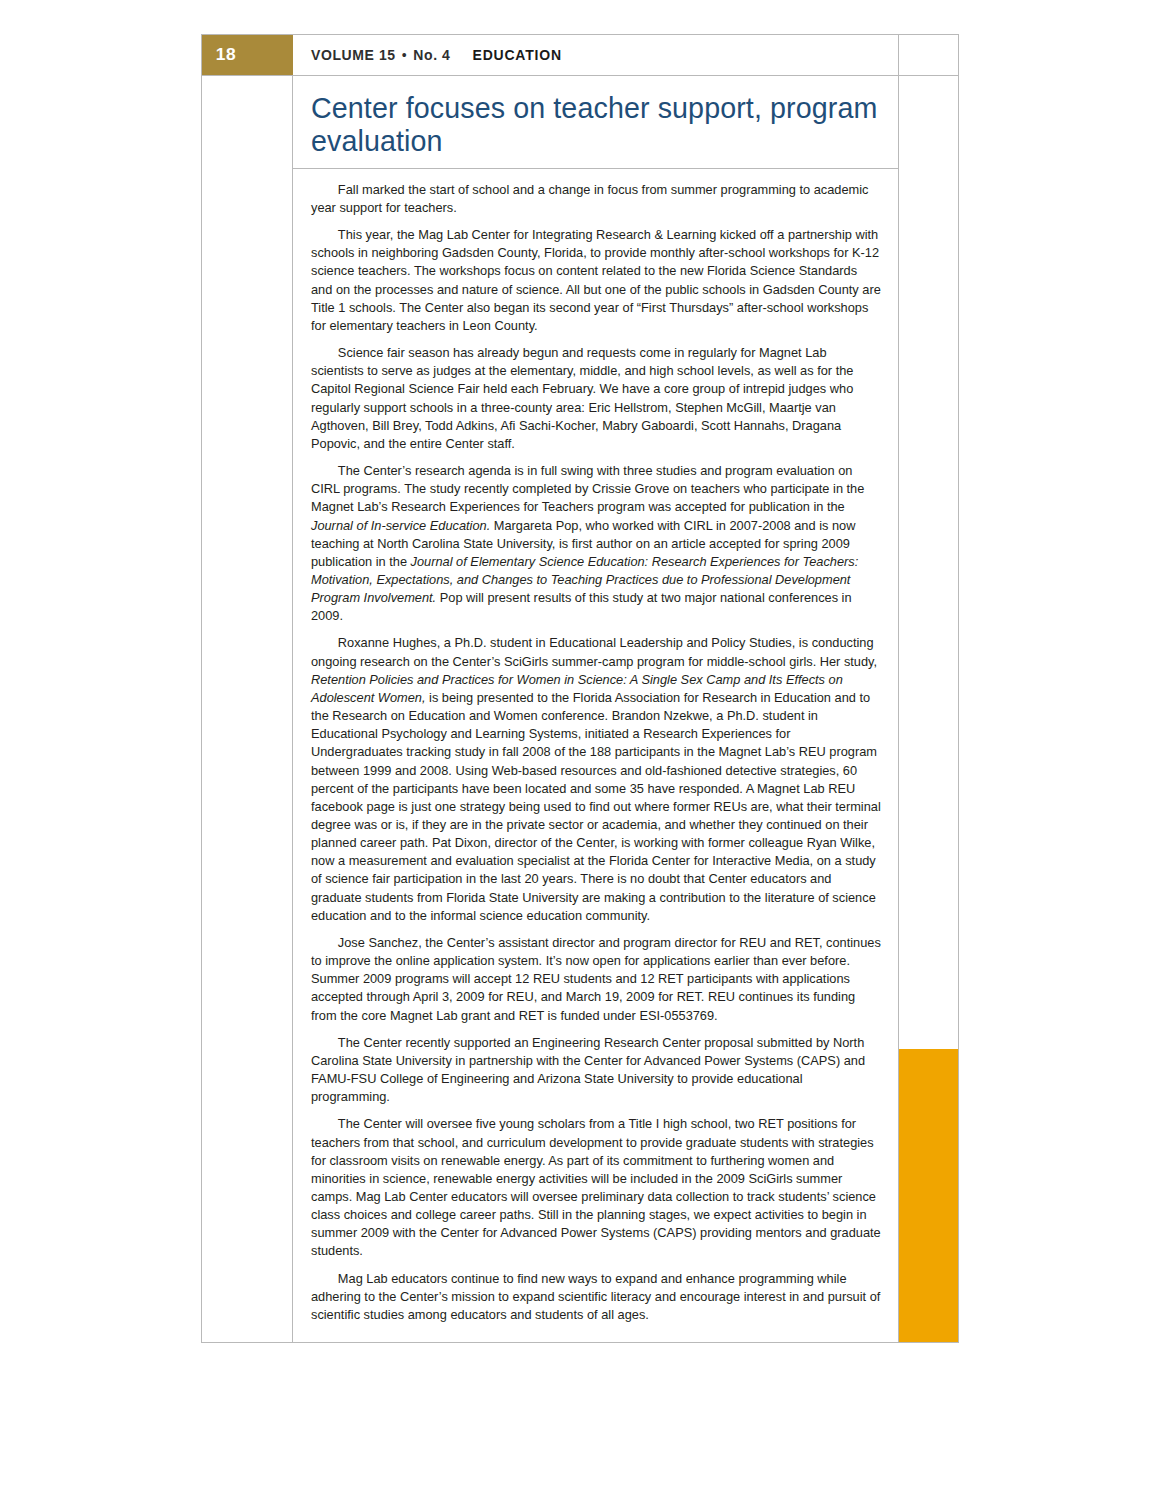18
VOLUME 15•No. 4 EDUCATION
Center focuses on teacher support, program evaluation
Fall marked the start of school and a change in focus from summer programming to academic year support for teachers.
This year, the Mag Lab Center for Integrating Research & Learning kicked off a partnership with schools in neighboring Gadsden County, Florida, to provide monthly after-school workshops for K-12 science teachers. The workshops focus on content related to the new Florida Science Standards and on the processes and nature of science. All but one of the public schools in Gadsden County are Title 1 schools. The Center also began its second year of “First Thursdays” after-school workshops for elementary teachers in Leon County.
Science fair season has already begun and requests come in regularly for Magnet Lab scientists to serve as judges at the elementary, middle, and high school levels, as well as for the Capitol Regional Science Fair held each February. We have a core group of intrepid judges who regularly support schools in a three-county area: Eric Hellstrom, Stephen McGill, Maartje van Agthoven, Bill Brey, Todd Adkins, Afi Sachi-Kocher, Mabry Gaboardi, Scott Hannahs, Dragana Popovic, and the entire Center staff.
The Center’s research agenda is in full swing with three studies and program evaluation on CIRL programs. The study recently completed by Crissie Grove on teachers who participate in the Magnet Lab’s Research Experiences for Teachers program was accepted for publication in the Journal of In-service Education. Margareta Pop, who worked with CIRL in 2007-2008 and is now teaching at North Carolina State University, is first author on an article accepted for spring 2009 publication in the Journal of Elementary Science Education: Research Experiences for Teachers: Motivation, Expectations, and Changes to Teaching Practices due to Professional Development Program Involvement. Pop will present results of this study at two major national conferences in 2009.
Roxanne Hughes, a Ph.D. student in Educational Leadership and Policy Studies, is conducting ongoing research on the Center’s SciGirls summer-camp program for middle-school girls. Her study, Retention Policies and Practices for Women in Science: A Single Sex Camp and Its Effects on Adolescent Women, is being presented to the Florida Association for Research in Education and to the Research on Education and Women conference. Brandon Nzekwe, a Ph.D. student in Educational Psychology and Learning Systems, initiated a Research Experiences for Undergraduates tracking study in fall 2008 of the 188 participants in the Magnet Lab’s REU program between 1999 and 2008. Using Web-based resources and old-fashioned detective strategies, 60 percent of the participants have been located and some 35 have responded. A Magnet Lab REU facebook page is just one strategy being used to find out where former REUs are, what their terminal degree was or is, if they are in the private sector or academia, and whether they continued on their planned career path. Pat Dixon, director of the Center, is working with former colleague Ryan Wilke, now a measurement and evaluation specialist at the Florida Center for Interactive Media, on a study of science fair participation in the last 20 years. There is no doubt that Center educators and graduate students from Florida State University are making a contribution to the literature of science education and to the informal science education community.
Jose Sanchez, the Center’s assistant director and program director for REU and RET, continues to improve the online application system. It’s now open for applications earlier than ever before. Summer 2009 programs will accept 12 REU students and 12 RET participants with applications accepted through April 3, 2009 for REU, and March 19, 2009 for RET. REU continues its funding from the core Magnet Lab grant and RET is funded under ESI-0553769.
The Center recently supported an Engineering Research Center proposal submitted by North Carolina State University in partnership with the Center for Advanced Power Systems (CAPS) and FAMU-FSU College of Engineering and Arizona State University to provide educational programming.
The Center will oversee five young scholars from a Title I high school, two RET positions for teachers from that school, and curriculum development to provide graduate students with strategies for classroom visits on renewable energy. As part of its commitment to furthering women and minorities in science, renewable energy activities will be included in the 2009 SciGirls summer camps. Mag Lab Center educators will oversee preliminary data collection to track students’ science class choices and college career paths. Still in the planning stages, we expect activities to begin in summer 2009 with the Center for Advanced Power Systems (CAPS) providing mentors and graduate students.
Mag Lab educators continue to find new ways to expand and enhance programming while adhering to the Center’s mission to expand scientific literacy and encourage interest in and pursuit of scientific studies among educators and students of all ages.